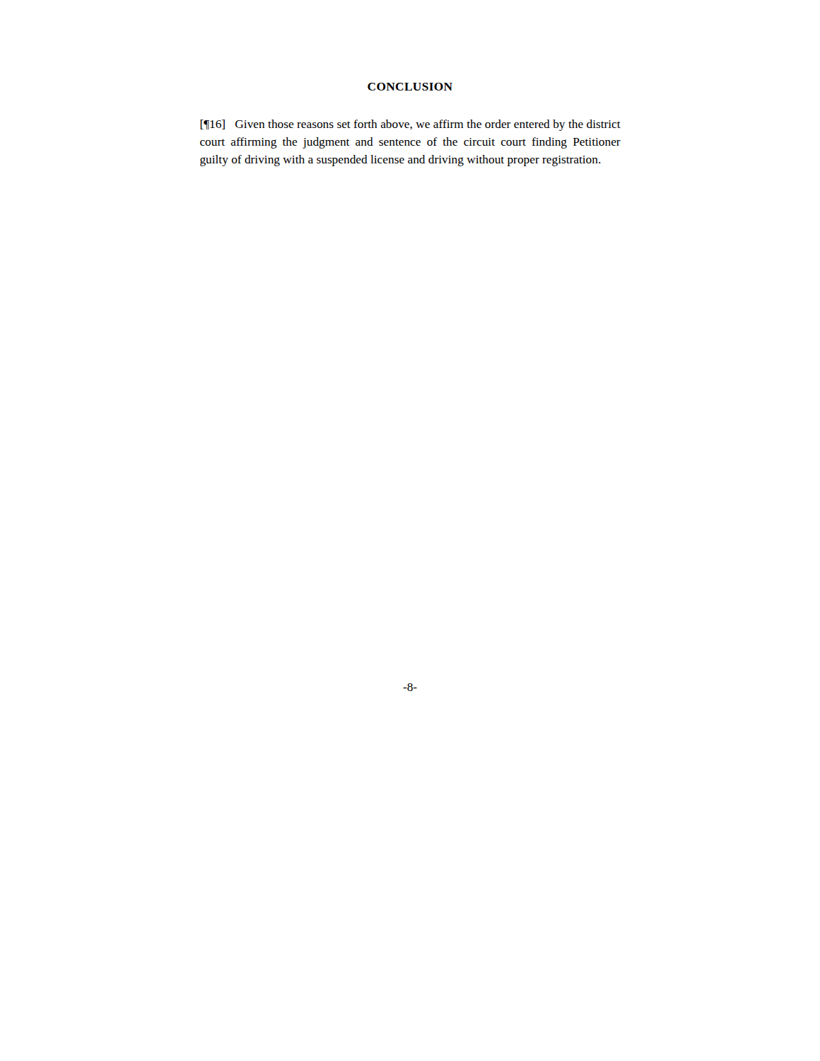CONCLUSION
[¶16] Given those reasons set forth above, we affirm the order entered by the district court affirming the judgment and sentence of the circuit court finding Petitioner guilty of driving with a suspended license and driving without proper registration.
-8-